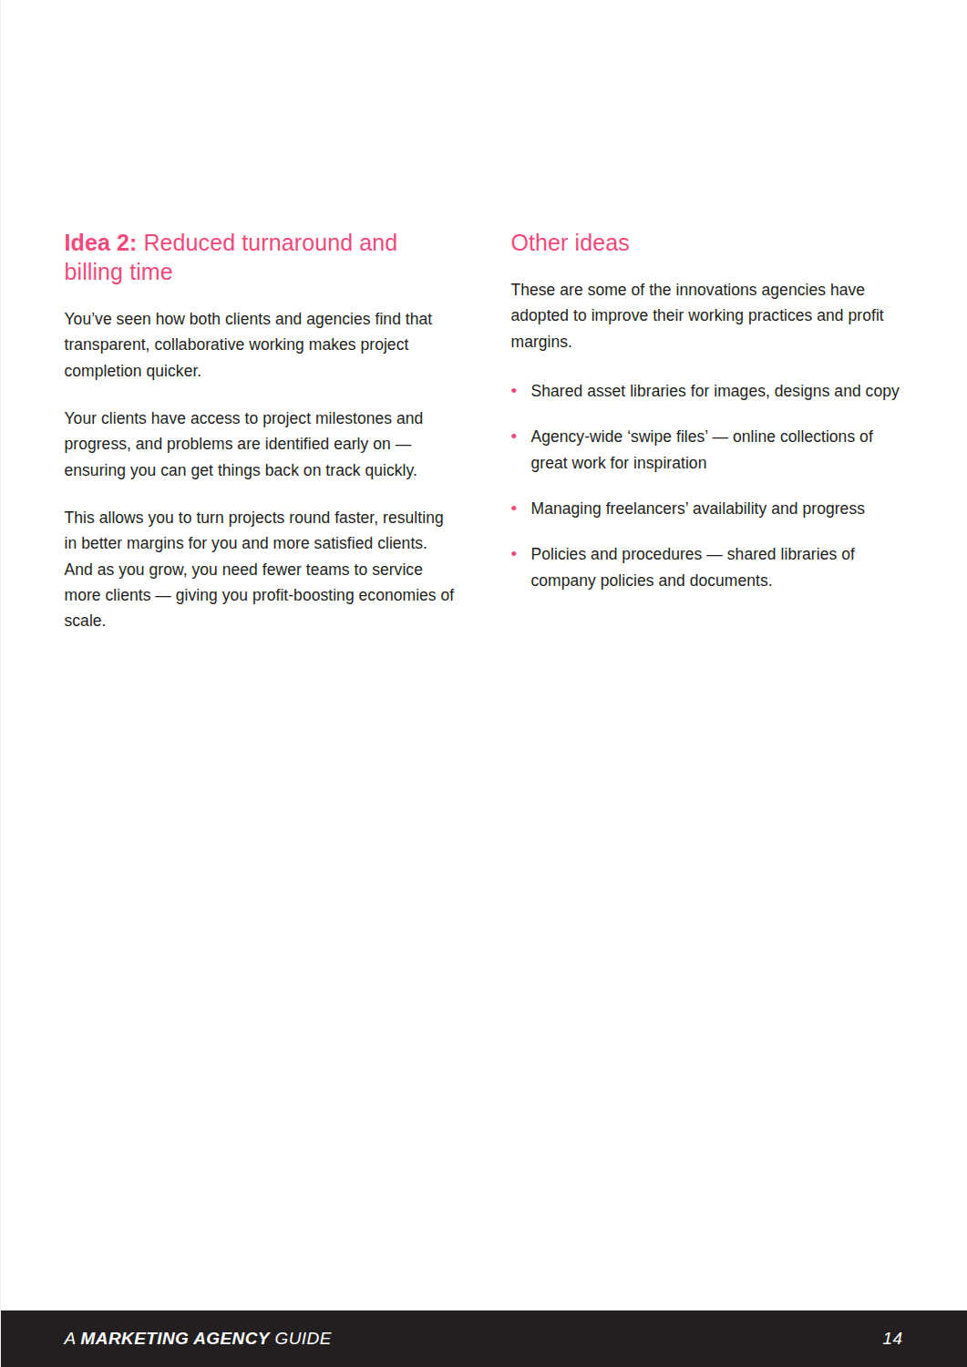Idea 2: Reduced turnaround and billing time
You’ve seen how both clients and agencies find that transparent, collaborative working makes project completion quicker.
Your clients have access to project milestones and progress, and problems are identified early on — ensuring you can get things back on track quickly.
This allows you to turn projects round faster, resulting in better margins for you and more satisfied clients. And as you grow, you need fewer teams to service more clients — giving you profit-boosting economies of scale.
Other ideas
These are some of the innovations agencies have adopted to improve their working practices and profit margins.
Shared asset libraries for images, designs and copy
Agency-wide ‘swipe files’ — online collections of great work for inspiration
Managing freelancers’ availability and progress
Policies and procedures — shared libraries of company policies and documents.
A MARKETING AGENCY GUIDE
14